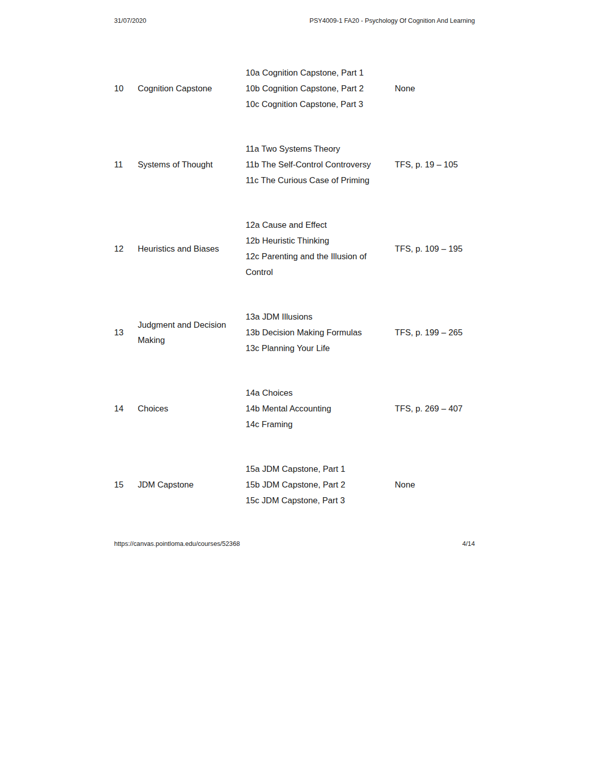31/07/2020
PSY4009-1 FA20 - Psychology Of Cognition And Learning
| 10 | Cognition Capstone | 10a Cognition Capstone, Part 1 10b Cognition Capstone, Part 2 10c Cognition Capstone, Part 3 | None |
| 11 | Systems of Thought | 11a Two Systems Theory 11b The Self-Control Controversy 11c The Curious Case of Priming | TFS, p. 19 – 105 |
| 12 | Heuristics and Biases | 12a Cause and Effect 12b Heuristic Thinking 12c Parenting and the Illusion of Control | TFS, p. 109 – 195 |
| 13 | Judgment and Decision Making | 13a JDM Illusions 13b Decision Making Formulas 13c Planning Your Life | TFS, p. 199 – 265 |
| 14 | Choices | 14a Choices 14b Mental Accounting 14c Framing | TFS, p. 269 – 407 |
| 15 | JDM Capstone | 15a JDM Capstone, Part 1 15b JDM Capstone, Part 2 15c JDM Capstone, Part 3 | None |
https://canvas.pointloma.edu/courses/52368
4/14